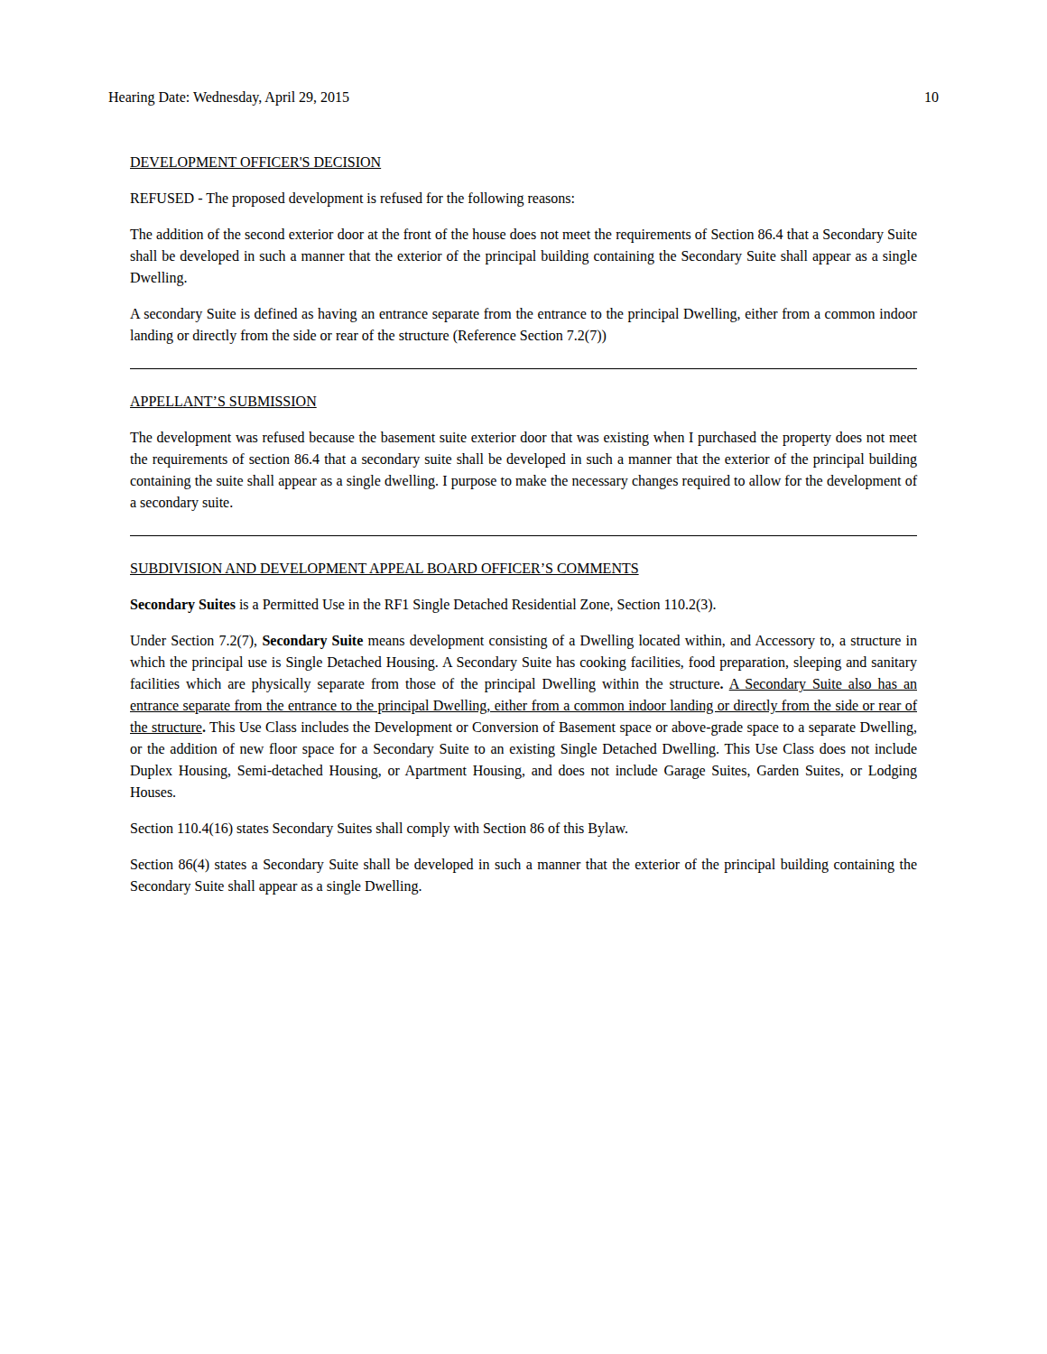Hearing Date: Wednesday, April 29, 2015 10
DEVELOPMENT OFFICER'S DECISION
REFUSED - The proposed development is refused for the following reasons:
The addition of the second exterior door at the front of the house does not meet the requirements of Section 86.4 that a Secondary Suite shall be developed in such a manner that the exterior of the principal building containing the Secondary Suite shall appear as a single Dwelling.
A secondary Suite is defined as having an entrance separate from the entrance to the principal Dwelling, either from a common indoor landing or directly from the side or rear of the structure (Reference Section 7.2(7))
APPELLANT’S SUBMISSION
The development was refused because the basement suite exterior door that was existing when I purchased the property does not meet the requirements of section 86.4 that a secondary suite shall be developed in such a manner that the exterior of the principal building containing the suite shall appear as a single dwelling. I purpose to make the necessary changes required to allow for the development of a secondary suite.
SUBDIVISION AND DEVELOPMENT APPEAL BOARD OFFICER’S COMMENTS
Secondary Suites is a Permitted Use in the RF1 Single Detached Residential Zone, Section 110.2(3).
Under Section 7.2(7), Secondary Suite means development consisting of a Dwelling located within, and Accessory to, a structure in which the principal use is Single Detached Housing. A Secondary Suite has cooking facilities, food preparation, sleeping and sanitary facilities which are physically separate from those of the principal Dwelling within the structure. A Secondary Suite also has an entrance separate from the entrance to the principal Dwelling, either from a common indoor landing or directly from the side or rear of the structure. This Use Class includes the Development or Conversion of Basement space or above-grade space to a separate Dwelling, or the addition of new floor space for a Secondary Suite to an existing Single Detached Dwelling. This Use Class does not include Duplex Housing, Semi-detached Housing, or Apartment Housing, and does not include Garage Suites, Garden Suites, or Lodging Houses.
Section 110.4(16) states Secondary Suites shall comply with Section 86 of this Bylaw.
Section 86(4) states a Secondary Suite shall be developed in such a manner that the exterior of the principal building containing the Secondary Suite shall appear as a single Dwelling.